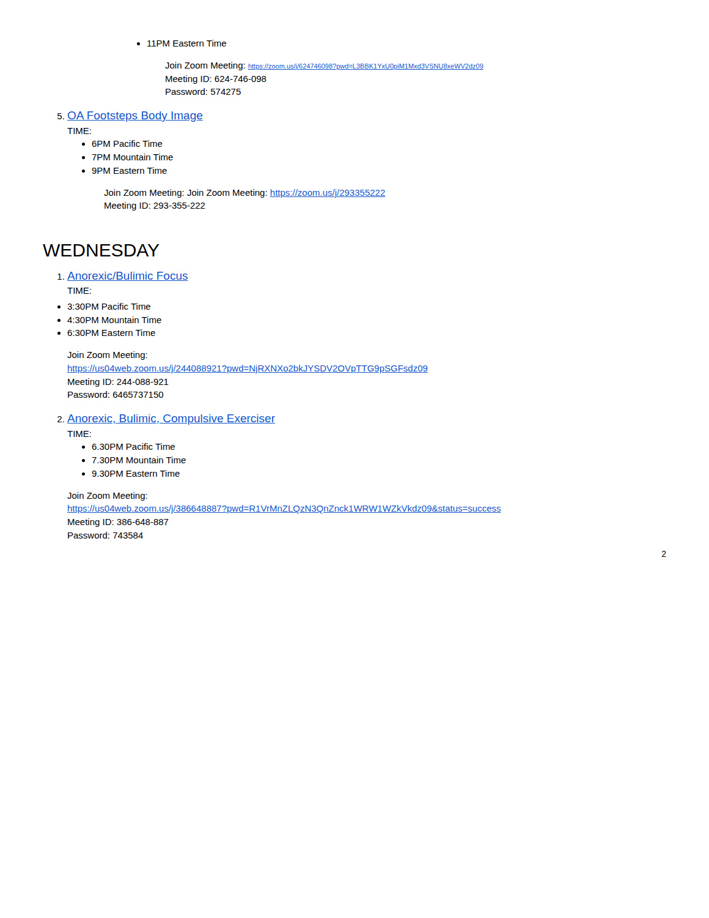11PM Eastern Time
Join Zoom Meeting: https://zoom.us/j/624746098?pwd=L3BBK1YxU0piM1Mxd3VSNU8xeWV2dz09
Meeting ID: 624-746-098
Password: 574275
OA Footsteps Body Image
TIME:
6PM Pacific Time
7PM Mountain Time
9PM Eastern Time
Join Zoom Meeting: Join Zoom Meeting: https://zoom.us/j/293355222
Meeting ID: 293-355-222
WEDNESDAY
Anorexic/Bulimic Focus
TIME:
3:30PM Pacific Time
4:30PM Mountain Time
6:30PM Eastern Time
Join Zoom Meeting:
https://us04web.zoom.us/j/244088921?pwd=NjRXNXo2bkJYSDV2OVpTTG9pSGFsdz09
Meeting ID: 244-088-921
Password: 6465737150
Anorexic, Bulimic, Compulsive Exerciser
TIME:
6.30PM Pacific Time
7.30PM Mountain Time
9.30PM Eastern Time
Join Zoom Meeting:
https://us04web.zoom.us/j/386648887?pwd=R1VrMnZLQzN3QnZnck1WRW1WZkVkdz09&status=success
Meeting ID: 386-648-887
Password: 743584
2